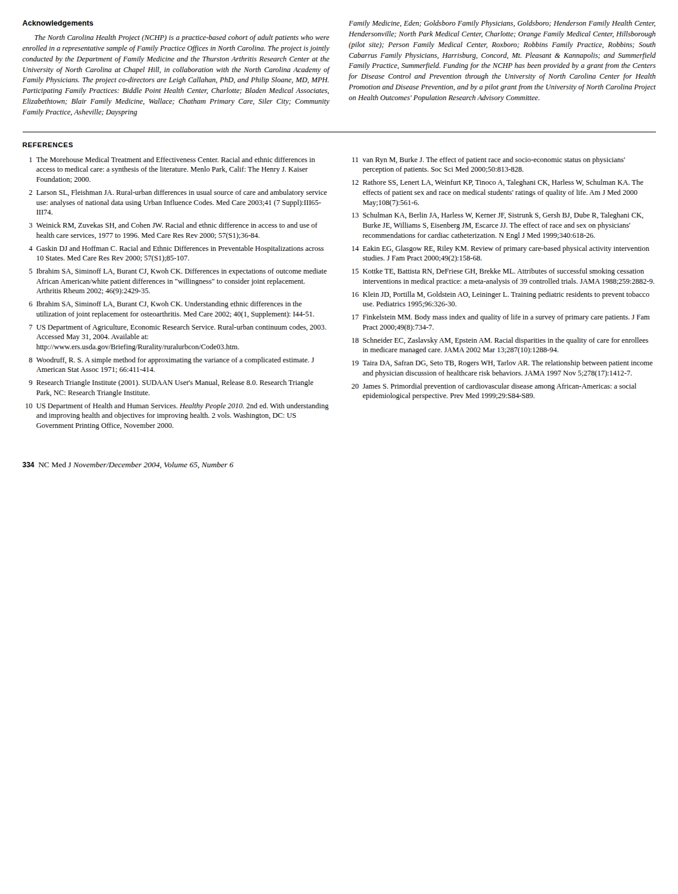Acknowledgements
The North Carolina Health Project (NCHP) is a practice-based cohort of adult patients who were enrolled in a representative sample of Family Practice Offices in North Carolina. The project is jointly conducted by the Department of Family Medicine and the Thurston Arthritis Research Center at the University of North Carolina at Chapel Hill, in collaboration with the North Carolina Academy of Family Physicians. The project co-directors are Leigh Callahan, PhD, and Philip Sloane, MD, MPH. Participating Family Practices: Biddle Point Health Center, Charlotte; Bladen Medical Associates, Elizabethtown; Blair Family Medicine, Wallace; Chatham Primary Care, Siler City; Community Family Practice, Asheville; Dayspring
Family Medicine, Eden; Goldsboro Family Physicians, Goldsboro; Henderson Family Health Center, Hendersonville; North Park Medical Center, Charlotte; Orange Family Medical Center, Hillsborough (pilot site); Person Family Medical Center, Roxboro; Robbins Family Practice, Robbins; South Cabarrus Family Physicians, Harrisburg, Concord, Mt. Pleasant & Kannapolis; and Summerfield Family Practice, Summerfield. Funding for the NCHP has been provided by a grant from the Centers for Disease Control and Prevention through the University of North Carolina Center for Health Promotion and Disease Prevention, and by a pilot grant from the University of North Carolina Project on Health Outcomes' Population Research Advisory Committee.
REFERENCES
The Morehouse Medical Treatment and Effectiveness Center. Racial and ethnic differences in access to medical care: a synthesis of the literature. Menlo Park, Calif: The Henry J. Kaiser Foundation; 2000.
Larson SL, Fleishman JA. Rural-urban differences in usual source of care and ambulatory service use: analyses of national data using Urban Influence Codes. Med Care 2003;41 (7 Suppl):III65-III74.
Weinick RM, Zuvekas SH, and Cohen JW. Racial and ethnic difference in access to and use of health care services, 1977 to 1996. Med Care Res Rev 2000; 57(S1);36-84.
Gaskin DJ and Hoffman C. Racial and Ethnic Differences in Preventable Hospitalizations across 10 States. Med Care Res Rev 2000; 57(S1);85-107.
Ibrahim SA, Siminoff LA, Burant CJ, Kwoh CK. Differences in expectations of outcome mediate African American/white patient differences in "willingness" to consider joint replacement. Arthritis Rheum 2002; 46(9):2429-35.
Ibrahim SA, Siminoff LA, Burant CJ, Kwoh CK. Understanding ethnic differences in the utilization of joint replacement for osteoarthritis. Med Care 2002; 40(1, Supplement): I44-51.
US Department of Agriculture, Economic Research Service. Rural-urban continuum codes, 2003. Accessed May 31, 2004. Available at: http://www.ers.usda.gov/Briefing/Rurality/ruralurbcon/Code03.htm.
Woodruff, R. S. A simple method for approximating the variance of a complicated estimate. J American Stat Assoc 1971; 66:411-414.
Research Triangle Institute (2001). SUDAAN User's Manual, Release 8.0. Research Triangle Park, NC: Research Triangle Institute.
US Department of Health and Human Services. Healthy People 2010. 2nd ed. With understanding and improving health and objectives for improving health. 2 vols. Washington, DC: US Government Printing Office, November 2000.
van Ryn M, Burke J. The effect of patient race and socio-economic status on physicians' perception of patients. Soc Sci Med 2000;50:813-828.
Rathore SS, Lenert LA, Weinfurt KP, Tinoco A, Taleghani CK, Harless W, Schulman KA. The effects of patient sex and race on medical students' ratings of quality of life. Am J Med 2000 May;108(7):561-6.
Schulman KA, Berlin JA, Harless W, Kerner JF, Sistrunk S, Gersh BJ, Dube R, Taleghani CK, Burke JE, Williams S, Eisenberg JM, Escarce JJ. The effect of race and sex on physicians' recommendations for cardiac catheterization. N Engl J Med 1999;340:618-26.
Eakin EG, Glasgow RE, Riley KM. Review of primary care-based physical activity intervention studies. J Fam Pract 2000;49(2):158-68.
Kottke TE, Battista RN, DeFriese GH, Brekke ML. Attributes of successful smoking cessation interventions in medical practice: a meta-analysis of 39 controlled trials. JAMA 1988;259:2882-9.
Klein JD, Portilla M, Goldstein AO, Leininger L. Training pediatric residents to prevent tobacco use. Pediatrics 1995;96:326-30.
Finkelstein MM. Body mass index and quality of life in a survey of primary care patients. J Fam Pract 2000;49(8):734-7.
Schneider EC, Zaslavsky AM, Epstein AM. Racial disparities in the quality of care for enrollees in medicare managed care. JAMA 2002 Mar 13;287(10):1288-94.
Taira DA, Safran DG, Seto TB, Rogers WH, Tarlov AR. The relationship between patient income and physician discussion of healthcare risk behaviors. JAMA 1997 Nov 5;278(17):1412-7.
James S. Primordial prevention of cardiovascular disease among African-Americas: a social epidemiological perspective. Prev Med 1999;29:S84-S89.
334 NC Med J November/December 2004, Volume 65, Number 6